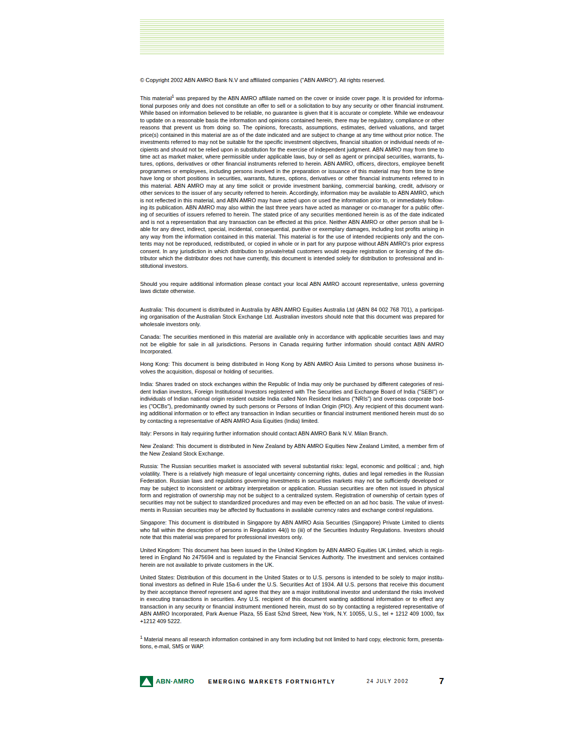© Copyright 2002 ABN AMRO Bank N.V and affiliated companies ("ABN AMRO"). All rights reserved.
This material1 was prepared by the ABN AMRO affiliate named on the cover or inside cover page. It is provided for informational purposes only and does not constitute an offer to sell or a solicitation to buy any security or other financial instrument. While based on information believed to be reliable, no guarantee is given that it is accurate or complete. While we endeavour to update on a reasonable basis the information and opinions contained herein, there may be regulatory, compliance or other reasons that prevent us from doing so. The opinions, forecasts, assumptions, estimates, derived valuations, and target price(s) contained in this material are as of the date indicated and are subject to change at any time without prior notice. The investments referred to may not be suitable for the specific investment objectives, financial situation or individual needs of recipients and should not be relied upon in substitution for the exercise of independent judgment. ABN AMRO may from time to time act as market maker, where permissible under applicable laws, buy or sell as agent or principal securities, warrants, futures, options, derivatives or other financial instruments referred to herein. ABN AMRO, officers, directors, employee benefit programmes or employees, including persons involved in the preparation or issuance of this material may from time to time have long or short positions in securities, warrants, futures, options, derivatives or other financial instruments referred to in this material. ABN AMRO may at any time solicit or provide investment banking, commercial banking, credit, advisory or other services to the issuer of any security referred to herein. Accordingly, information may be available to ABN AMRO, which is not reflected in this material, and ABN AMRO may have acted upon or used the information prior to, or immediately following its publication. ABN AMRO may also within the last three years have acted as manager or co-manager for a public offering of securities of issuers referred to herein. The stated price of any securities mentioned herein is as of the date indicated and is not a representation that any transaction can be effected at this price. Neither ABN AMRO or other person shall be liable for any direct, indirect, special, incidental, consequential, punitive or exemplary damages, including lost profits arising in any way from the information contained in this material. This material is for the use of intended recipients only and the contents may not be reproduced, redistributed, or copied in whole or in part for any purpose without ABN AMRO's prior express consent. In any jurisdiction in which distribution to private/retail customers would require registration or licensing of the distributor which the distributor does not have currently, this document is intended solely for distribution to professional and institutional investors.
Should you require additional information please contact your local ABN AMRO account representative, unless governing laws dictate otherwise.
Australia: This document is distributed in Australia by ABN AMRO Equities Australia Ltd (ABN 84 002 768 701), a participating organisation of the Australian Stock Exchange Ltd. Australian investors should note that this document was prepared for wholesale investors only.
Canada: The securities mentioned in this material are available only in accordance with applicable securities laws and may not be eligible for sale in all jurisdictions. Persons in Canada requiring further information should contact ABN AMRO Incorporated.
Hong Kong: This document is being distributed in Hong Kong by ABN AMRO Asia Limited to persons whose business involves the acquisition, disposal or holding of securities.
India: Shares traded on stock exchanges within the Republic of India may only be purchased by different categories of resident Indian investors, Foreign Institutional Investors registered with The Securities and Exchange Board of India ("SEBI") or individuals of Indian national origin resident outside India called Non Resident Indians ("NRIs") and overseas corporate bodies ("OCBs"), predominantly owned by such persons or Persons of Indian Origin (PIO). Any recipient of this document wanting additional information or to effect any transaction in Indian securities or financial instrument mentioned herein must do so by contacting a representative of ABN AMRO Asia Equities (India) limited.
Italy: Persons in Italy requiring further information should contact ABN AMRO Bank N.V. Milan Branch.
New Zealand: This document is distributed in New Zealand by ABN AMRO Equities New Zealand Limited, a member firm of the New Zealand Stock Exchange.
Russia: The Russian securities market is associated with several substantial risks: legal, economic and political ; and, high volatility. There is a relatively high measure of legal uncertainty concerning rights, duties and legal remedies in the Russian Federation. Russian laws and regulations governing investments in securities markets may not be sufficiently developed or may be subject to inconsistent or arbitrary interpretation or application. Russian securities are often not issued in physical form and registration of ownership may not be subject to a centralized system. Registration of ownership of certain types of securities may not be subject to standardized procedures and may even be effected on an ad hoc basis. The value of investments in Russian securities may be affected by fluctuations in available currency rates and exchange control regulations.
Singapore: This document is distributed in Singapore by ABN AMRO Asia Securities (Singapore) Private Limited to clients who fall within the description of persons in Regulation 44(i) to (iii) of the Securities Industry Regulations. Investors should note that this material was prepared for professional investors only.
United Kingdom: This document has been issued in the United Kingdom by ABN AMRO Equities UK Limited, which is registered in England No 2475694 and is regulated by the Financial Services Authority. The investment and services contained herein are not available to private customers in the UK.
United States: Distribution of this document in the United States or to U.S. persons is intended to be solely to major institutional investors as defined in Rule 15a-6 under the U.S. Securities Act of 1934. All U.S. persons that receive this document by their acceptance thereof represent and agree that they are a major institutional investor and understand the risks involved in executing transactions in securities. Any U.S. recipient of this document wanting additional information or to effect any transaction in any security or financial instrument mentioned herein, must do so by contacting a registered representative of ABN AMRO Incorporated, Park Avenue Plaza, 55 East 52nd Street, New York, N.Y. 10055, U.S., tel + 1212 409 1000, fax +1212 409 5222.
1 Material means all research information contained in any form including but not limited to hard copy, electronic form, presentations, e-mail, SMS or WAP.
ABN·AMRO
EMERGING MARKETS FORTNIGHTLY
24 JULY 2002
7